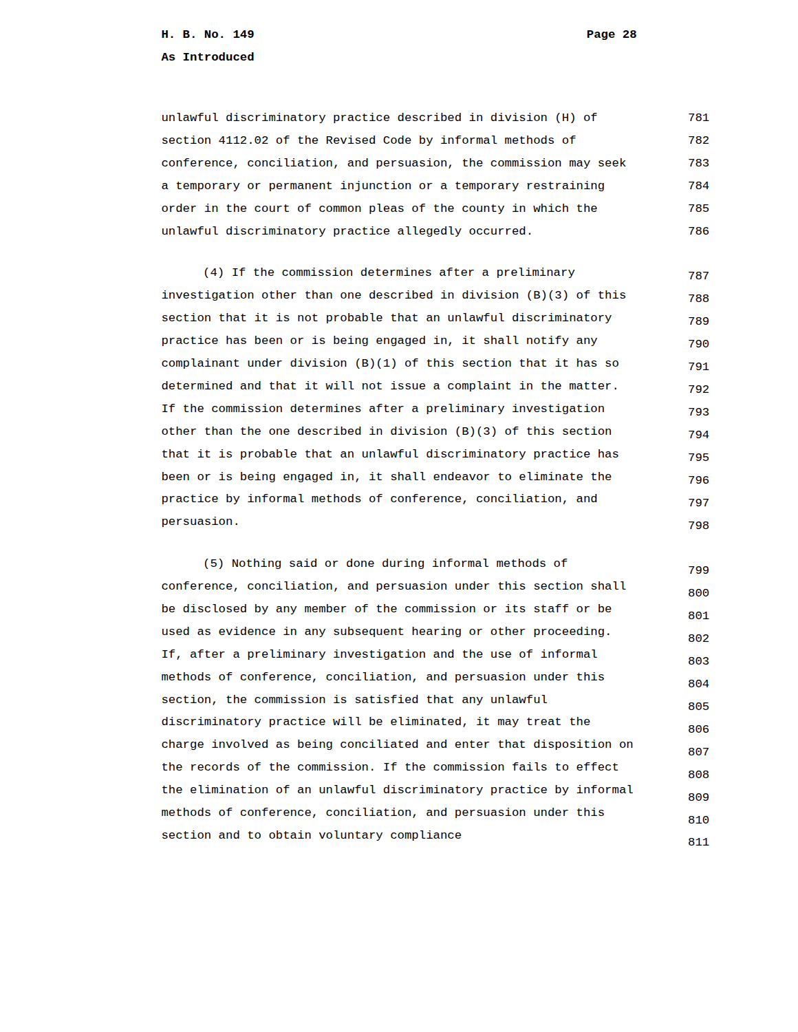H. B. No. 149 As Introduced
Page 28
781 782 783 784 785 786 787 788 789 790 791 792 793 794 795 796 797 798 799 800 801 802 803 804 805 806 807 808 809 810 811
unlawful discriminatory practice described in division (H) of section 4112.02 of the Revised Code by informal methods of conference, conciliation, and persuasion, the commission may seek a temporary or permanent injunction or a temporary restraining order in the court of common pleas of the county in which the unlawful discriminatory practice allegedly occurred.
(4) If the commission determines after a preliminary investigation other than one described in division (B)(3) of this section that it is not probable that an unlawful discriminatory practice has been or is being engaged in, it shall notify any complainant under division (B)(1) of this section that it has so determined and that it will not issue a complaint in the matter. If the commission determines after a preliminary investigation other than the one described in division (B)(3) of this section that it is probable that an unlawful discriminatory practice has been or is being engaged in, it shall endeavor to eliminate the practice by informal methods of conference, conciliation, and persuasion.
(5) Nothing said or done during informal methods of conference, conciliation, and persuasion under this section shall be disclosed by any member of the commission or its staff or be used as evidence in any subsequent hearing or other proceeding. If, after a preliminary investigation and the use of informal methods of conference, conciliation, and persuasion under this section, the commission is satisfied that any unlawful discriminatory practice will be eliminated, it may treat the charge involved as being conciliated and enter that disposition on the records of the commission. If the commission fails to effect the elimination of an unlawful discriminatory practice by informal methods of conference, conciliation, and persuasion under this section and to obtain voluntary compliance